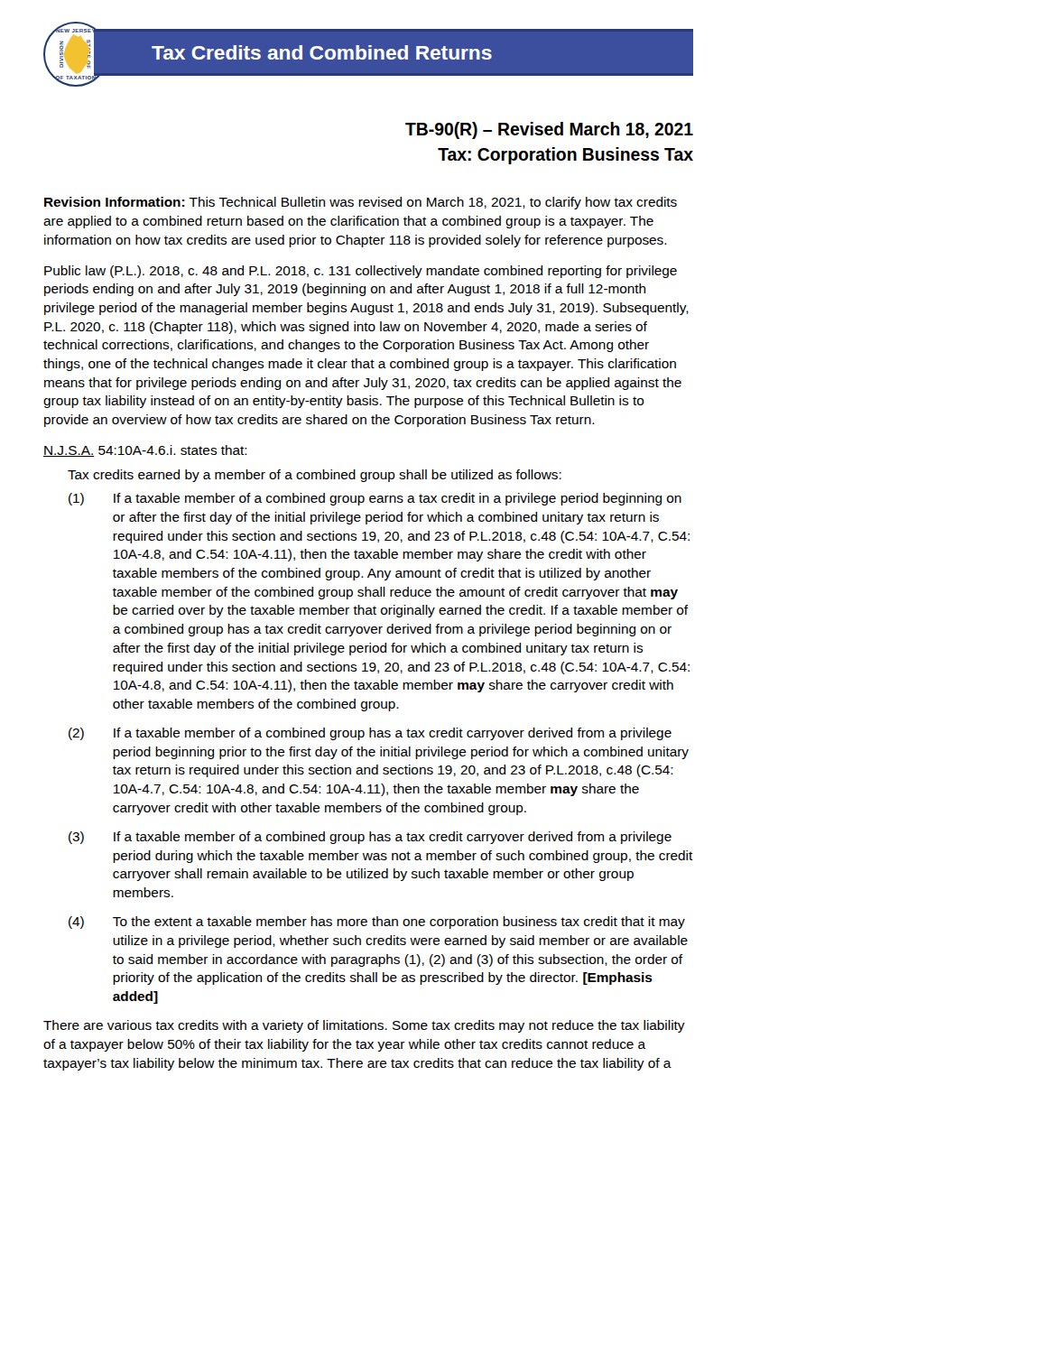NEW JERSEY OF TAXATION DIVISION STATE OF
Tax Credits and Combined Returns
TB-90(R) – Revised March 18, 2021
Tax: Corporation Business Tax
Revision Information: This Technical Bulletin was revised on March 18, 2021, to clarify how tax credits are applied to a combined return based on the clarification that a combined group is a taxpayer. The information on how tax credits are used prior to Chapter 118 is provided solely for reference purposes.
Public law (P.L.). 2018, c. 48 and P.L. 2018, c. 131 collectively mandate combined reporting for privilege periods ending on and after July 31, 2019 (beginning on and after August 1, 2018 if a full 12-month privilege period of the managerial member begins August 1, 2018 and ends July 31, 2019). Subsequently, P.L. 2020, c. 118 (Chapter 118), which was signed into law on November 4, 2020, made a series of technical corrections, clarifications, and changes to the Corporation Business Tax Act. Among other things, one of the technical changes made it clear that a combined group is a taxpayer. This clarification means that for privilege periods ending on and after July 31, 2020, tax credits can be applied against the group tax liability instead of on an entity-by-entity basis. The purpose of this Technical Bulletin is to provide an overview of how tax credits are shared on the Corporation Business Tax return.
N.J.S.A. 54:10A-4.6.i. states that:
Tax credits earned by a member of a combined group shall be utilized as follows:
(1) If a taxable member of a combined group earns a tax credit in a privilege period beginning on or after the first day of the initial privilege period for which a combined unitary tax return is required under this section and sections 19, 20, and 23 of P.L.2018, c.48 (C.54: 10A-4.7, C.54: 10A-4.8, and C.54: 10A-4.11), then the taxable member may share the credit with other taxable members of the combined group. Any amount of credit that is utilized by another taxable member of the combined group shall reduce the amount of credit carryover that may be carried over by the taxable member that originally earned the credit. If a taxable member of a combined group has a tax credit carryover derived from a privilege period beginning on or after the first day of the initial privilege period for which a combined unitary tax return is required under this section and sections 19, 20, and 23 of P.L.2018, c.48 (C.54: 10A-4.7, C.54: 10A-4.8, and C.54: 10A-4.11), then the taxable member may share the carryover credit with other taxable members of the combined group.
(2) If a taxable member of a combined group has a tax credit carryover derived from a privilege period beginning prior to the first day of the initial privilege period for which a combined unitary tax return is required under this section and sections 19, 20, and 23 of P.L.2018, c.48 (C.54: 10A-4.7, C.54: 10A-4.8, and C.54: 10A-4.11), then the taxable member may share the carryover credit with other taxable members of the combined group.
(3) If a taxable member of a combined group has a tax credit carryover derived from a privilege period during which the taxable member was not a member of such combined group, the credit carryover shall remain available to be utilized by such taxable member or other group members.
(4) To the extent a taxable member has more than one corporation business tax credit that it may utilize in a privilege period, whether such credits were earned by said member or are available to said member in accordance with paragraphs (1), (2) and (3) of this subsection, the order of priority of the application of the credits shall be as prescribed by the director. [Emphasis added]
There are various tax credits with a variety of limitations. Some tax credits may not reduce the tax liability of a taxpayer below 50% of their tax liability for the tax year while other tax credits cannot reduce a taxpayer’s tax liability below the minimum tax. There are tax credits that can reduce the tax liability of a